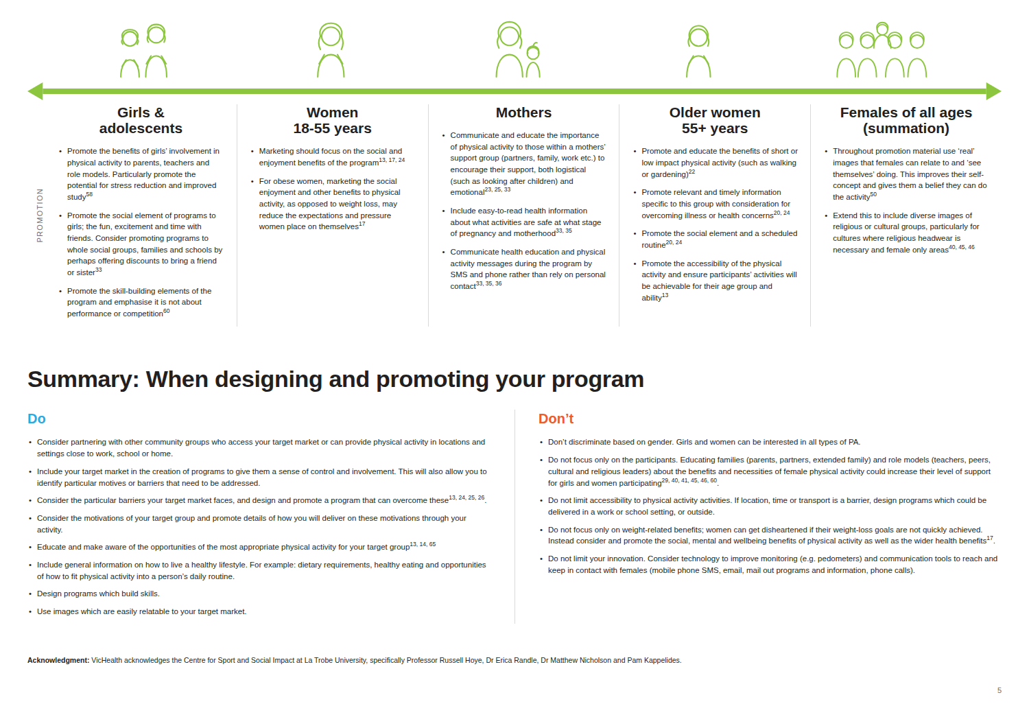Promotion
Girls &
adolescents
Promote the benefits of girls’ involvement in physical activity to parents, teachers and role models. Particularly promote the potential for stress reduction and improved study58
Promote the social element of programs to girls; the fun, excitement and time with friends. Consider promoting programs to whole social groups, families and schools by perhaps offering discounts to bring a friend or sister33
Promote the skill-building elements of the program and emphasise it is not about performance or competition60
Women
18-55 years
Marketing should focus on the social and enjoyment benefits of the program13, 17, 24
For obese women, marketing the social enjoyment and other benefits to physical activity, as opposed to weight loss, may reduce the expectations and pressure women place on themselves17
Mothers
Communicate and educate the importance of physical activity to those within a mothers’ support group (partners, family, work etc.) to encourage their support, both logistical (such as looking after children) and emotional23, 25, 33
Include easy-to-read health information about what activities are safe at what stage of pregnancy and motherhood33, 35
Communicate health education and physical activity messages during the program by SMS and phone rather than rely on personal contact33, 35, 36
Older women
55+ years
Promote and educate the benefits of short or low impact physical activity (such as walking or gardening)22
Promote relevant and timely information specific to this group with consideration for overcoming illness or health concerns20, 24
Promote the social element and a scheduled routine20, 24
Promote the accessibility of the physical activity and ensure participants’ activities will be achievable for their age group and ability13
Females of all ages
(summation)
Throughout promotion material use ‘real’ images that females can relate to and ‘see themselves’ doing. This improves their self-concept and gives them a belief they can do the activity50
Extend this to include diverse images of religious or cultural groups, particularly for cultures where religious headwear is necessary and female only areas40, 45, 46
Summary: When designing and promoting your program
Do
Consider partnering with other community groups who access your target market or can provide physical activity in locations and settings close to work, school or home.
Include your target market in the creation of programs to give them a sense of control and involvement. This will also allow you to identify particular motives or barriers that need to be addressed.
Consider the particular barriers your target market faces, and design and promote a program that can overcome these13, 24, 25, 26.
Consider the motivations of your target group and promote details of how you will deliver on these motivations through your activity.
Educate and make aware of the opportunities of the most appropriate physical activity for your target group13, 14, 65
Include general information on how to live a healthy lifestyle. For example: dietary requirements, healthy eating and opportunities of how to fit physical activity into a person’s daily routine.
Design programs which build skills.
Use images which are easily relatable to your target market.
Don’t
Don’t discriminate based on gender. Girls and women can be interested in all types of PA.
Do not focus only on the participants. Educating families (parents, partners, extended family) and role models (teachers, peers, cultural and religious leaders) about the benefits and necessities of female physical activity could increase their level of support for girls and women participating29, 40, 41, 45, 46, 60.
Do not limit accessibility to physical activity activities. If location, time or transport is a barrier, design programs which could be delivered in a work or school setting, or outside.
Do not focus only on weight-related benefits; women can get disheartened if their weight-loss goals are not quickly achieved. Instead consider and promote the social, mental and wellbeing benefits of physical activity as well as the wider health benefits17.
Do not limit your innovation. Consider technology to improve monitoring (e.g. pedometers) and communication tools to reach and keep in contact with females (mobile phone SMS, email, mail out programs and information, phone calls).
Acknowledgment: VicHealth acknowledges the Centre for Sport and Social Impact at La Trobe University, specifically Professor Russell Hoye, Dr Erica Randle, Dr Matthew Nicholson and Pam Kappelides.
5